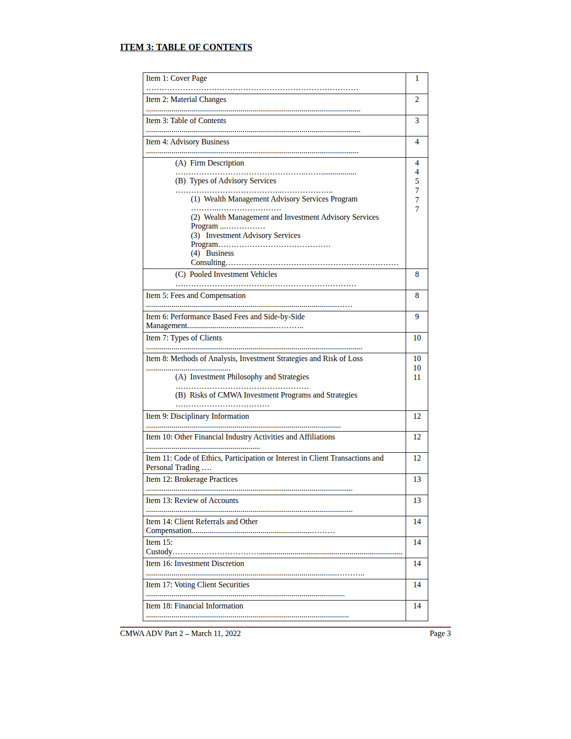ITEM 3: TABLE OF CONTENTS
| Item 1: Cover Page ……………………………………………………………………… | 1 |
| Item 2: Material Changes ............................................................................................................. | 2 |
| Item 3: Table of Contents ............................................................................................................. | 3 |
| Item 4: Advisory Business ............................................................................................................ | 4 |
| (A) Firm Description …………………………………………..…… .................. (B) Types of Advisory Services …………………………………..……………….. (1) Wealth Management Advisory Services Program ………..…………………… (2) Wealth Management and Investment Advisory Services Program ...…………… (3) Investment Advisory Services Program……………………………………. (4) Business Consulting………………………………………………………… | 4 4 5 7 7 7 |
| (C) Pooled Investment Vehicles …………………………………………………………… | 8 |
| Item 5: Fees and Compensation ................................................................................................. …… | 8 |
| Item 6: Performance Based Fees and Side-by-Side Management ............................................. ……….. | 9 |
| Item 7: Types of Clients .............................................................................................................. | 10 |
| Item 8: Methods of Analysis, Investment Strategies and Risk of Loss ........................................... (A) Investment Philosophy and Strategies …………………………………………… (B) Risks of CMWA Investment Programs and Strategies ……………………………… | 10 10 11 |
| Item 9: Disciplinary Information ................................................................................................... | 12 |
| Item 10: Other Financial Industry Activities and Affiliations .......................................................... | 12 |
| Item 11: Code of Ethics, Participation or Interest in Client Transactions and Personal Trading …. | 12 |
| Item 12: Brokerage Practices ......................................................................................................... | 13 |
| Item 13: Review of Accounts ......................................................................................................... | 13 |
| Item 14: Client Referrals and Other Compensation ............................................................. ……… | 14 |
| Item 15: Custody…………………………… ......................................................................... | 14 |
| Item 16: Investment Discretion ................................................................................................. ……….. | 14 |
| Item 17: Voting Client Securities ..................................................................................................... | 14 |
| Item 18: Financial Information ....................................................................................................... | 14 |
CMWA ADV Part 2 – March 11, 2022
Page 3